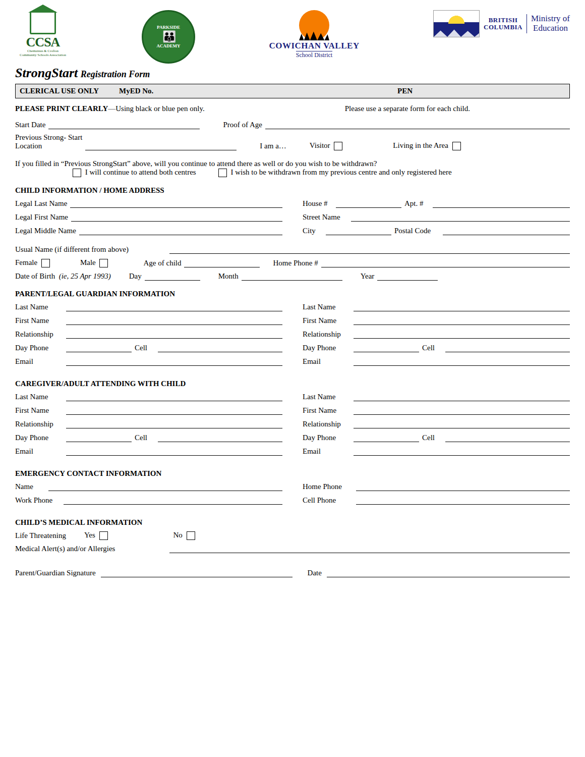CCSA
Chemainus & Crofton
Community Schools Association
PARKSIDE
👪
ACADEMY
COWICHAN VALLEY
School District
BRITISH
COLUMBIA
Ministry of
Education
StrongStart Registration Form
CLERICAL USE ONLY MyED No. PEN
PLEASE PRINT CLEARLY—Using black or blue pen only.
Please use a separate form for each child.
Start Date Proof of Age
Previous Strong- Start
Location I am a… Visitor Living in the Area
If you filled in “Previous StrongStart” above, will you continue to attend there as well or do you wish to be withdrawn?
I will continue to attend both centres I wish to be withdrawn from my previous centre and only registered here
Child Information / Home Address
Legal Last Name
Legal First Name
Legal Middle Name
House # Apt. #
Street Name
City Postal Code
Usual Name (if different from above)
Female Male Age of child Home Phone #
Date of Birth (ie, 25 Apr 1993) Day Month Year
Parent/Legal Guardian Information
Last Name
First Name
Relationship
Day Phone Cell
Email
Last Name
First Name
Relationship
Day Phone Cell
Email
Caregiver/Adult Attending with Child
Last Name
First Name
Relationship
Day Phone Cell
Email
Last Name
First Name
Relationship
Day Phone Cell
Email
Emergency Contact Information
Name
Work Phone
Home Phone
Cell Phone
Child’s Medical Information
Life Threatening Yes No
Medical Alert(s) and/or Allergies
Parent/Guardian Signature Date